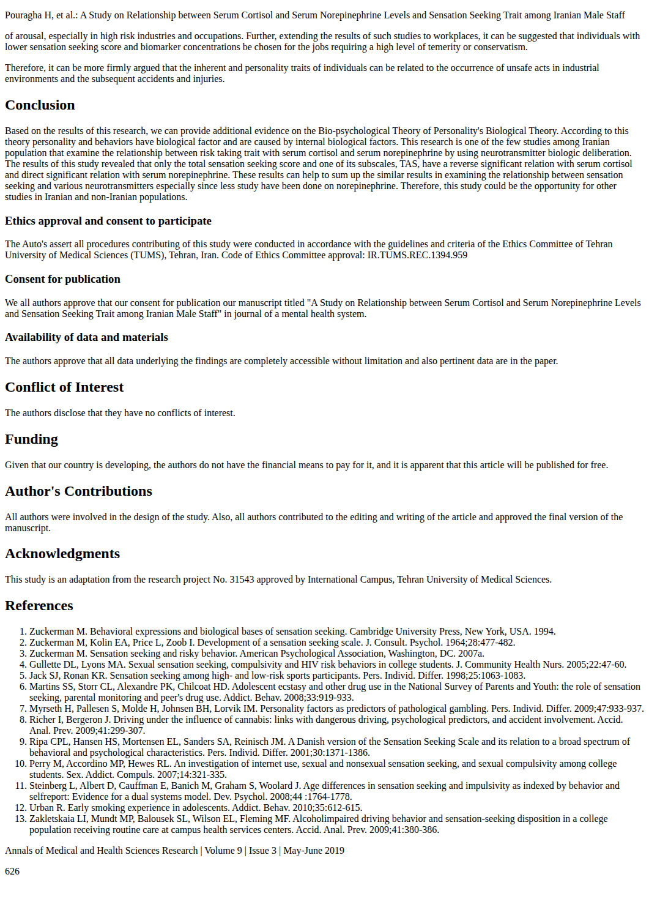Pouragha H, et al.: A Study on Relationship between Serum Cortisol and Serum Norepinephrine Levels and Sensation Seeking Trait among Iranian Male Staff
of arousal, especially in high risk industries and occupations. Further, extending the results of such studies to workplaces, it can be suggested that individuals with lower sensation seeking score and biomarker concentrations be chosen for the jobs requiring a high level of temerity or conservatism.
Therefore, it can be more firmly argued that the inherent and personality traits of individuals can be related to the occurrence of unsafe acts in industrial environments and the subsequent accidents and injuries.
Conclusion
Based on the results of this research, we can provide additional evidence on the Bio-psychological Theory of Personality's Biological Theory. According to this theory personality and behaviors have biological factor and are caused by internal biological factors. This research is one of the few studies among Iranian population that examine the relationship between risk taking trait with serum cortisol and serum norepinephrine by using neurotransmitter biologic deliberation. The results of this study revealed that only the total sensation seeking score and one of its subscales, TAS, have a reverse significant relation with serum cortisol and direct significant relation with serum norepinephrine. These results can help to sum up the similar results in examining the relationship between sensation seeking and various neurotransmitters especially since less study have been done on norepinephrine. Therefore, this study could be the opportunity for other studies in Iranian and non-Iranian populations.
Ethics approval and consent to participate
The Auto's assert all procedures contributing of this study were conducted in accordance with the guidelines and criteria of the Ethics Committee of Tehran University of Medical Sciences (TUMS), Tehran, Iran. Code of Ethics Committee approval: IR.TUMS.REC.1394.959
Consent for publication
We all authors approve that our consent for publication our manuscript titled "A Study on Relationship between Serum Cortisol and Serum Norepinephrine Levels and Sensation Seeking Trait among Iranian Male Staff" in journal of a mental health system.
Availability of data and materials
The authors approve that all data underlying the findings are completely accessible without limitation and also pertinent data are in the paper.
Conflict of Interest
The authors disclose that they have no conflicts of interest.
Funding
Given that our country is developing, the authors do not have the financial means to pay for it, and it is apparent that this article will be published for free.
Author's Contributions
All authors were involved in the design of the study. Also, all authors contributed to the editing and writing of the article and approved the final version of the manuscript.
Acknowledgments
This study is an adaptation from the research project No. 31543 approved by International Campus, Tehran University of Medical Sciences.
References
Zuckerman M. Behavioral expressions and biological bases of sensation seeking. Cambridge University Press, New York, USA. 1994.
Zuckerman M, Kolin EA, Price L, Zoob I. Development of a sensation seeking scale. J. Consult. Psychol. 1964;28:477-482.
Zuckerman M. Sensation seeking and risky behavior. American Psychological Association, Washington, DC. 2007a.
Gullette DL, Lyons MA. Sexual sensation seeking, compulsivity and HIV risk behaviors in college students. J. Community Health Nurs. 2005;22:47-60.
Jack SJ, Ronan KR. Sensation seeking among high- and low-risk sports participants. Pers. Individ. Differ. 1998;25:1063-1083.
Martins SS, Storr CL, Alexandre PK, Chilcoat HD. Adolescent ecstasy and other drug use in the National Survey of Parents and Youth: the role of sensation seeking, parental monitoring and peer's drug use. Addict. Behav. 2008;33:919-933.
Myrseth H, Pallesen S, Molde H, Johnsen BH, Lorvik IM. Personality factors as predictors of pathological gambling. Pers. Individ. Differ. 2009;47:933-937.
Richer I, Bergeron J. Driving under the influence of cannabis: links with dangerous driving, psychological predictors, and accident involvement. Accid. Anal. Prev. 2009;41:299-307.
Ripa CPL, Hansen HS, Mortensen EL, Sanders SA, Reinisch JM. A Danish version of the Sensation Seeking Scale and its relation to a broad spectrum of behavioral and psychological characteristics. Pers. Individ. Differ. 2001;30:1371-1386.
Perry M, Accordino MP, Hewes RL. An investigation of internet use, sexual and nonsexual sensation seeking, and sexual compulsivity among college students. Sex. Addict. Compuls. 2007;14:321-335.
Steinberg L, Albert D, Cauffman E, Banich M, Graham S, Woolard J. Age differences in sensation seeking and impulsivity as indexed by behavior and selfreport: Evidence for a dual systems model. Dev. Psychol. 2008;44 :1764-1778.
Urban R. Early smoking experience in adolescents. Addict. Behav. 2010;35:612-615.
Zakletskaia LI, Mundt MP, Balousek SL, Wilson EL, Fleming MF. Alcoholimpaired driving behavior and sensation-seeking disposition in a college population receiving routine care at campus health services centers. Accid. Anal. Prev. 2009;41:380-386.
Annals of Medical and Health Sciences Research | Volume 9 | Issue 3 | May-June 2019
626